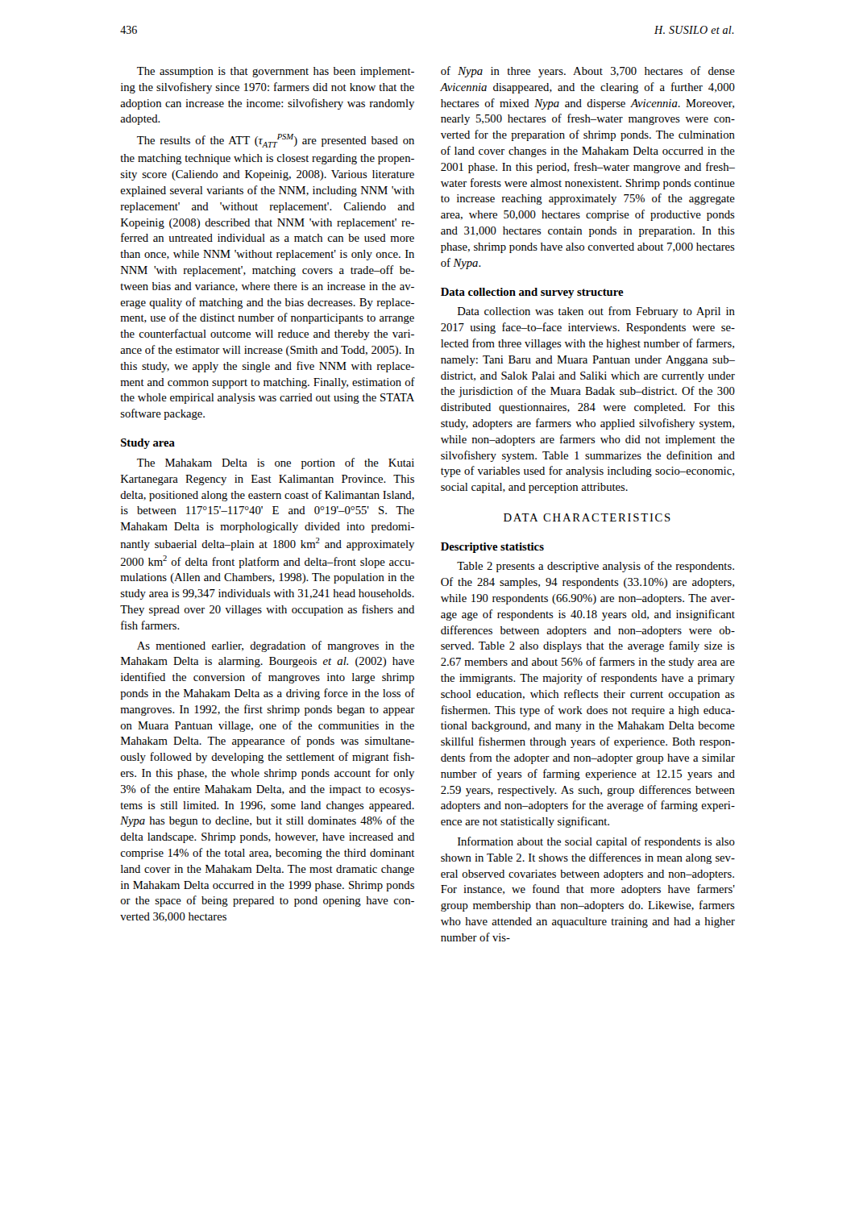436 H. SUSILO et al.
The assumption is that government has been implementing the silvofishery since 1970: farmers did not know that the adoption can increase the income: silvofishery was randomly adopted.
The results of the ATT (τATTPSM) are presented based on the matching technique which is closest regarding the propensity score (Caliendo and Kopeinig, 2008). Various literature explained several variants of the NNM, including NNM 'with replacement' and 'without replacement'. Caliendo and Kopeinig (2008) described that NNM 'with replacement' referred an untreated individual as a match can be used more than once, while NNM 'without replacement' is only once. In NNM 'with replacement', matching covers a trade–off between bias and variance, where there is an increase in the average quality of matching and the bias decreases. By replacement, use of the distinct number of nonparticipants to arrange the counterfactual outcome will reduce and thereby the variance of the estimator will increase (Smith and Todd, 2005). In this study, we apply the single and five NNM with replacement and common support to matching. Finally, estimation of the whole empirical analysis was carried out using the STATA software package.
Study area
The Mahakam Delta is one portion of the Kutai Kartanegara Regency in East Kalimantan Province. This delta, positioned along the eastern coast of Kalimantan Island, is between 117°15'–117°40' E and 0°19'–0°55' S. The Mahakam Delta is morphologically divided into predominantly subaerial delta–plain at 1800 km2 and approximately 2000 km2 of delta front platform and delta–front slope accumulations (Allen and Chambers, 1998). The population in the study area is 99,347 individuals with 31,241 head households. They spread over 20 villages with occupation as fishers and fish farmers.
As mentioned earlier, degradation of mangroves in the Mahakam Delta is alarming. Bourgeois et al. (2002) have identified the conversion of mangroves into large shrimp ponds in the Mahakam Delta as a driving force in the loss of mangroves. In 1992, the first shrimp ponds began to appear on Muara Pantuan village, one of the communities in the Mahakam Delta. The appearance of ponds was simultaneously followed by developing the settlement of migrant fishers. In this phase, the whole shrimp ponds account for only 3% of the entire Mahakam Delta, and the impact to ecosystems is still limited. In 1996, some land changes appeared. Nypa has begun to decline, but it still dominates 48% of the delta landscape. Shrimp ponds, however, have increased and comprise 14% of the total area, becoming the third dominant land cover in the Mahakam Delta. The most dramatic change in Mahakam Delta occurred in the 1999 phase. Shrimp ponds or the space of being prepared to pond opening have converted 36,000 hectares
of Nypa in three years. About 3,700 hectares of dense Avicennia disappeared, and the clearing of a further 4,000 hectares of mixed Nypa and disperse Avicennia. Moreover, nearly 5,500 hectares of fresh–water mangroves were converted for the preparation of shrimp ponds. The culmination of land cover changes in the Mahakam Delta occurred in the 2001 phase. In this period, fresh–water mangrove and fresh–water forests were almost nonexistent. Shrimp ponds continue to increase reaching approximately 75% of the aggregate area, where 50,000 hectares comprise of productive ponds and 31,000 hectares contain ponds in preparation. In this phase, shrimp ponds have also converted about 7,000 hectares of Nypa.
Data collection and survey structure
Data collection was taken out from February to April in 2017 using face–to–face interviews. Respondents were selected from three villages with the highest number of farmers, namely: Tani Baru and Muara Pantuan under Anggana sub–district, and Salok Palai and Saliki which are currently under the jurisdiction of the Muara Badak sub–district. Of the 300 distributed questionnaires, 284 were completed. For this study, adopters are farmers who applied silvofishery system, while non–adopters are farmers who did not implement the silvofishery system. Table 1 summarizes the definition and type of variables used for analysis including socio–economic, social capital, and perception attributes.
DATA CHARACTERISTICS
Descriptive statistics
Table 2 presents a descriptive analysis of the respondents. Of the 284 samples, 94 respondents (33.10%) are adopters, while 190 respondents (66.90%) are non–adopters. The average age of respondents is 40.18 years old, and insignificant differences between adopters and non–adopters were observed. Table 2 also displays that the average family size is 2.67 members and about 56% of farmers in the study area are the immigrants. The majority of respondents have a primary school education, which reflects their current occupation as fishermen. This type of work does not require a high educational background, and many in the Mahakam Delta become skillful fishermen through years of experience. Both respondents from the adopter and non–adopter group have a similar number of years of farming experience at 12.15 years and 2.59 years, respectively. As such, group differences between adopters and non–adopters for the average of farming experience are not statistically significant.
Information about the social capital of respondents is also shown in Table 2. It shows the differences in mean along several observed covariates between adopters and non–adopters. For instance, we found that more adopters have farmers' group membership than non–adopters do. Likewise, farmers who have attended an aquaculture training and had a higher number of vis-